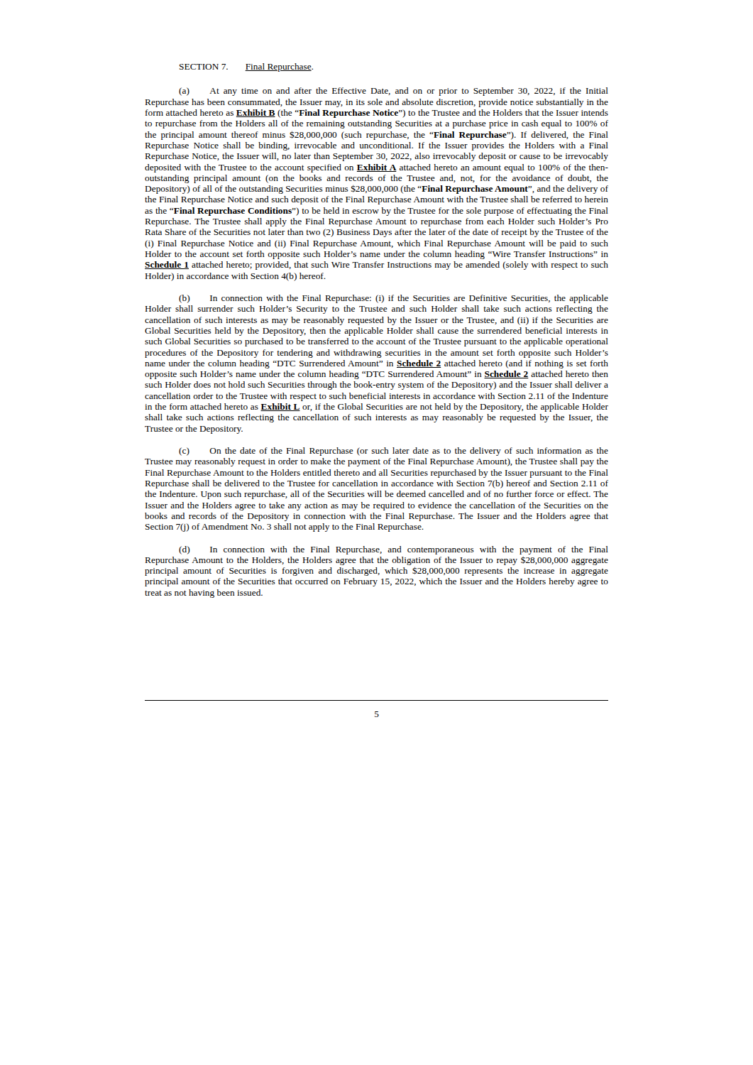SECTION 7. Final Repurchase.
(a) At any time on and after the Effective Date, and on or prior to September 30, 2022, if the Initial Repurchase has been consummated, the Issuer may, in its sole and absolute discretion, provide notice substantially in the form attached hereto as Exhibit B (the “Final Repurchase Notice”) to the Trustee and the Holders that the Issuer intends to repurchase from the Holders all of the remaining outstanding Securities at a purchase price in cash equal to 100% of the principal amount thereof minus $28,000,000 (such repurchase, the “Final Repurchase”). If delivered, the Final Repurchase Notice shall be binding, irrevocable and unconditional. If the Issuer provides the Holders with a Final Repurchase Notice, the Issuer will, no later than September 30, 2022, also irrevocably deposit or cause to be irrevocably deposited with the Trustee to the account specified on Exhibit A attached hereto an amount equal to 100% of the then-outstanding principal amount (on the books and records of the Trustee and, not, for the avoidance of doubt, the Depository) of all of the outstanding Securities minus $28,000,000 (the “Final Repurchase Amount”, and the delivery of the Final Repurchase Notice and such deposit of the Final Repurchase Amount with the Trustee shall be referred to herein as the “Final Repurchase Conditions”) to be held in escrow by the Trustee for the sole purpose of effectuating the Final Repurchase. The Trustee shall apply the Final Repurchase Amount to repurchase from each Holder such Holder’s Pro Rata Share of the Securities not later than two (2) Business Days after the later of the date of receipt by the Trustee of the (i) Final Repurchase Notice and (ii) Final Repurchase Amount, which Final Repurchase Amount will be paid to such Holder to the account set forth opposite such Holder’s name under the column heading “Wire Transfer Instructions” in Schedule 1 attached hereto; provided, that such Wire Transfer Instructions may be amended (solely with respect to such Holder) in accordance with Section 4(b) hereof.
(b) In connection with the Final Repurchase: (i) if the Securities are Definitive Securities, the applicable Holder shall surrender such Holder’s Security to the Trustee and such Holder shall take such actions reflecting the cancellation of such interests as may be reasonably requested by the Issuer or the Trustee, and (ii) if the Securities are Global Securities held by the Depository, then the applicable Holder shall cause the surrendered beneficial interests in such Global Securities so purchased to be transferred to the account of the Trustee pursuant to the applicable operational procedures of the Depository for tendering and withdrawing securities in the amount set forth opposite such Holder’s name under the column heading “DTC Surrendered Amount” in Schedule 2 attached hereto (and if nothing is set forth opposite such Holder’s name under the column heading “DTC Surrendered Amount” in Schedule 2 attached hereto then such Holder does not hold such Securities through the book-entry system of the Depository) and the Issuer shall deliver a cancellation order to the Trustee with respect to such beneficial interests in accordance with Section 2.11 of the Indenture in the form attached hereto as Exhibit L or, if the Global Securities are not held by the Depository, the applicable Holder shall take such actions reflecting the cancellation of such interests as may reasonably be requested by the Issuer, the Trustee or the Depository.
(c) On the date of the Final Repurchase (or such later date as to the delivery of such information as the Trustee may reasonably request in order to make the payment of the Final Repurchase Amount), the Trustee shall pay the Final Repurchase Amount to the Holders entitled thereto and all Securities repurchased by the Issuer pursuant to the Final Repurchase shall be delivered to the Trustee for cancellation in accordance with Section 7(b) hereof and Section 2.11 of the Indenture. Upon such repurchase, all of the Securities will be deemed cancelled and of no further force or effect. The Issuer and the Holders agree to take any action as may be required to evidence the cancellation of the Securities on the books and records of the Depository in connection with the Final Repurchase. The Issuer and the Holders agree that Section 7(j) of Amendment No. 3 shall not apply to the Final Repurchase.
(d) In connection with the Final Repurchase, and contemporaneous with the payment of the Final Repurchase Amount to the Holders, the Holders agree that the obligation of the Issuer to repay $28,000,000 aggregate principal amount of Securities is forgiven and discharged, which $28,000,000 represents the increase in aggregate principal amount of the Securities that occurred on February 15, 2022, which the Issuer and the Holders hereby agree to treat as not having been issued.
5